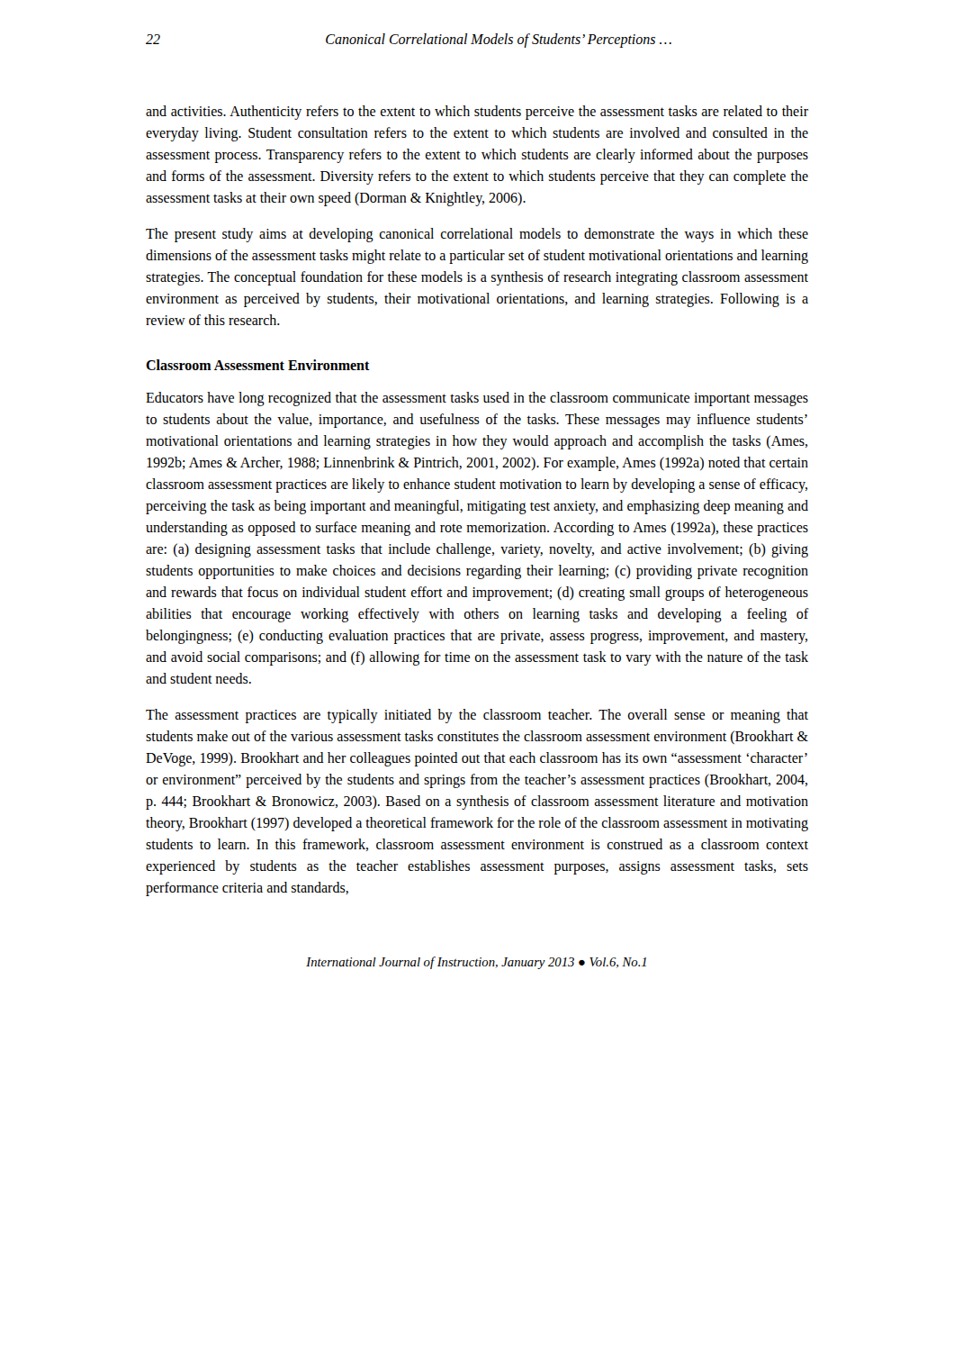22 Canonical Correlational Models of Students’ Perceptions …
and activities. Authenticity refers to the extent to which students perceive the assessment tasks are related to their everyday living. Student consultation refers to the extent to which students are involved and consulted in the assessment process. Transparency refers to the extent to which students are clearly informed about the purposes and forms of the assessment. Diversity refers to the extent to which students perceive that they can complete the assessment tasks at their own speed (Dorman & Knightley, 2006).
The present study aims at developing canonical correlational models to demonstrate the ways in which these dimensions of the assessment tasks might relate to a particular set of student motivational orientations and learning strategies. The conceptual foundation for these models is a synthesis of research integrating classroom assessment environment as perceived by students, their motivational orientations, and learning strategies. Following is a review of this research.
Classroom Assessment Environment
Educators have long recognized that the assessment tasks used in the classroom communicate important messages to students about the value, importance, and usefulness of the tasks. These messages may influence students’ motivational orientations and learning strategies in how they would approach and accomplish the tasks (Ames, 1992b; Ames & Archer, 1988; Linnenbrink & Pintrich, 2001, 2002). For example, Ames (1992a) noted that certain classroom assessment practices are likely to enhance student motivation to learn by developing a sense of efficacy, perceiving the task as being important and meaningful, mitigating test anxiety, and emphasizing deep meaning and understanding as opposed to surface meaning and rote memorization. According to Ames (1992a), these practices are: (a) designing assessment tasks that include challenge, variety, novelty, and active involvement; (b) giving students opportunities to make choices and decisions regarding their learning; (c) providing private recognition and rewards that focus on individual student effort and improvement; (d) creating small groups of heterogeneous abilities that encourage working effectively with others on learning tasks and developing a feeling of belongingness; (e) conducting evaluation practices that are private, assess progress, improvement, and mastery, and avoid social comparisons; and (f) allowing for time on the assessment task to vary with the nature of the task and student needs.
The assessment practices are typically initiated by the classroom teacher. The overall sense or meaning that students make out of the various assessment tasks constitutes the classroom assessment environment (Brookhart & DeVoge, 1999). Brookhart and her colleagues pointed out that each classroom has its own “assessment ‘character’ or environment” perceived by the students and springs from the teacher’s assessment practices (Brookhart, 2004, p. 444; Brookhart & Bronowicz, 2003). Based on a synthesis of classroom assessment literature and motivation theory, Brookhart (1997) developed a theoretical framework for the role of the classroom assessment in motivating students to learn. In this framework, classroom assessment environment is construed as a classroom context experienced by students as the teacher establishes assessment purposes, assigns assessment tasks, sets performance criteria and standards,
International Journal of Instruction, January 2013 ● Vol.6, No.1